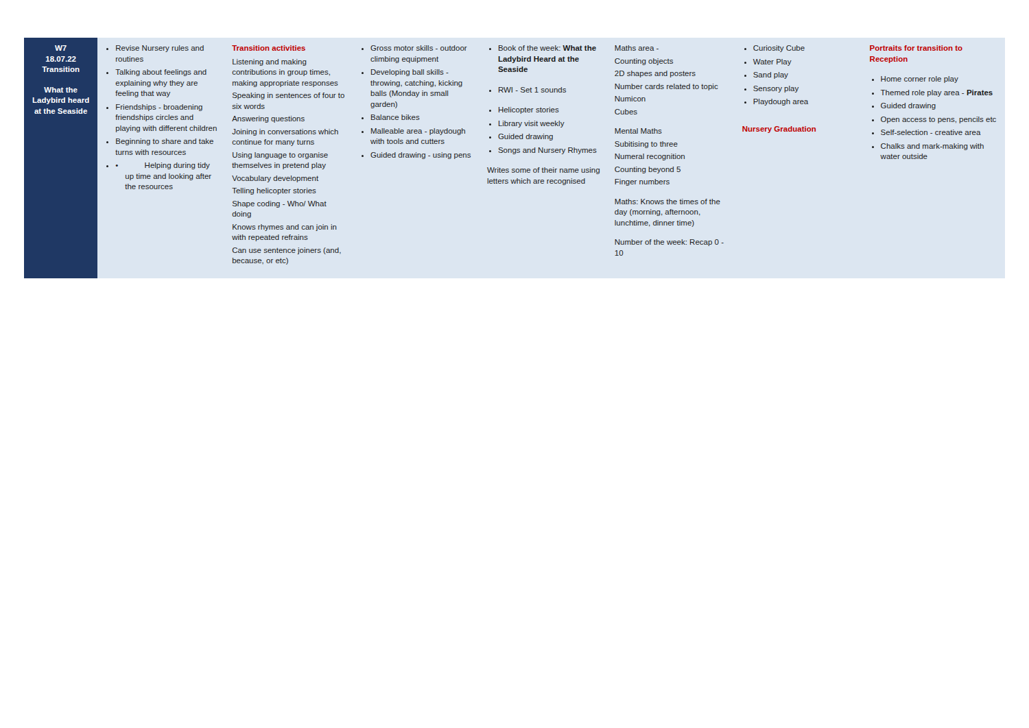| W7 18.07.22 Transition What the Ladybird heard at the Seaside | Revise Nursery rules and routines Talking about feelings and explaining why they are feeling that way Friendships - broadening friendships circles and playing with different children Beginning to share and take turns with resources • Helping during tidy up time and looking after the resources | Transition activities Listening and making contributions in group times, making appropriate responses Speaking in sentences of four to six words Answering questions Joining in conversations which continue for many turns Using language to organise themselves in pretend play Vocabulary development Telling helicopter stories Shape coding - Who/ What doing Knows rhymes and can join in with repeated refrains Can use sentence joiners (and, because, or etc) | Gross motor skills - outdoor climbing equipment Developing ball skills - throwing, catching, kicking balls (Monday in small garden) Balance bikes Malleable area - playdough with tools and cutters Guided drawing - using pens | Book of the week: What the Ladybird Heard at the Seaside RWI - Set 1 sounds Helicopter stories Library visit weekly Guided drawing Songs and Nursery Rhymes Writes some of their name using letters which are recognised | Maths area - Counting objects 2D shapes and posters Number cards related to topic Numicon Cubes Mental Maths Subitising to three Numeral recognition Counting beyond 5 Finger numbers Maths: Knows the times of the day (morning, afternoon, lunchtime, dinner time) Number of the week: Recap 0 - 10 | Curiosity Cube Water Play Sand play Sensory play Playdough area Nursery Graduation | Portraits for transition to Reception Home corner role play Themed role play area - Pirates Guided drawing Open access to pens, pencils etc Self-selection - creative area Chalks and mark-making with water outside |